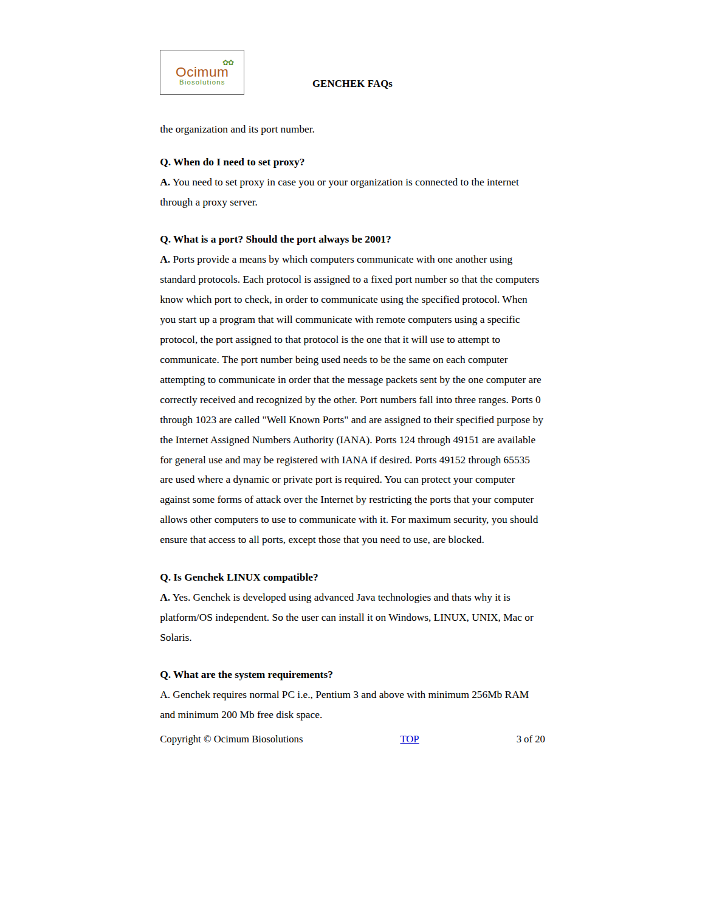✿✿ Ocimum Biosolutions
GENCHEK FAQs
the organization and its port number.
Q. When do I need to set proxy?
A. You need to set proxy in case you or your organization is connected to the internet through a proxy server.
Q. What is a port? Should the port always be 2001?
A. Ports provide a means by which computers communicate with one another using standard protocols. Each protocol is assigned to a fixed port number so that the computers know which port to check, in order to communicate using the specified protocol. When you start up a program that will communicate with remote computers using a specific protocol, the port assigned to that protocol is the one that it will use to attempt to communicate. The port number being used needs to be the same on each computer attempting to communicate in order that the message packets sent by the one computer are correctly received and recognized by the other. Port numbers fall into three ranges. Ports 0 through 1023 are called "Well Known Ports" and are assigned to their specified purpose by the Internet Assigned Numbers Authority (IANA). Ports 124 through 49151 are available for general use and may be registered with IANA if desired. Ports 49152 through 65535 are used where a dynamic or private port is required. You can protect your computer against some forms of attack over the Internet by restricting the ports that your computer allows other computers to use to communicate with it. For maximum security, you should ensure that access to all ports, except those that you need to use, are blocked.
Q. Is Genchek LINUX compatible?
A. Yes. Genchek is developed using advanced Java technologies and thats why it is platform/OS independent. So the user can install it on Windows, LINUX, UNIX, Mac or Solaris.
Q. What are the system requirements?
A. Genchek requires normal PC i.e., Pentium 3 and above with minimum 256Mb RAM and minimum 200 Mb free disk space.
Copyright © Ocimum Biosolutions TOP 3 of 20